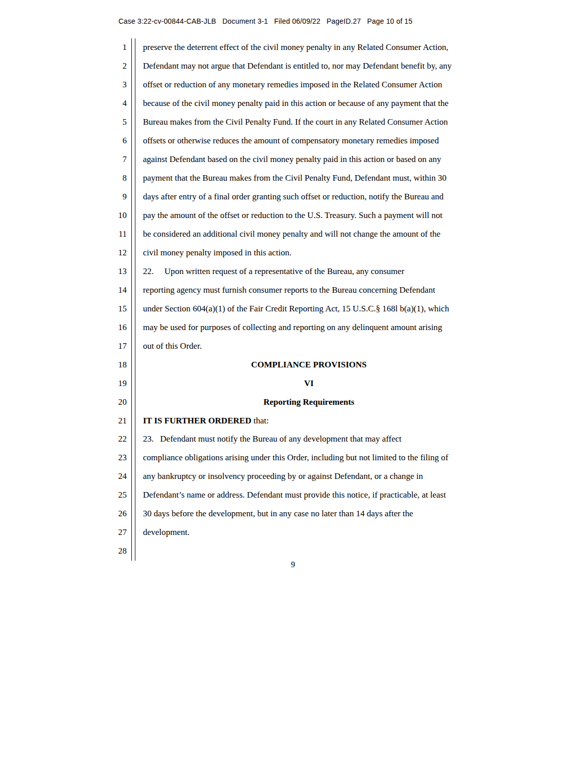Case 3:22-cv-00844-CAB-JLB Document 3-1 Filed 06/09/22 PageID.27 Page 10 of 15
1
2
3
4
5
6
7
8
9
10
11
12
13
14
15
16
17
18
19
20
21
22
23
24
25
26
27
28
preserve the deterrent effect of the civil money penalty in any Related Consumer Action,
Defendant may not argue that Defendant is entitled to, nor may Defendant benefit by, any
offset or reduction of any monetary remedies imposed in the Related Consumer Action
because of the civil money penalty paid in this action or because of any payment that the
Bureau makes from the Civil Penalty Fund. If the court in any Related Consumer Action
offsets or otherwise reduces the amount of compensatory monetary remedies imposed
against Defendant based on the civil money penalty paid in this action or based on any
payment that the Bureau makes from the Civil Penalty Fund, Defendant must, within 30
days after entry of a final order granting such offset or reduction, notify the Bureau and
pay the amount of the offset or reduction to the U.S. Treasury. Such a payment will not
be considered an additional civil money penalty and will not change the amount of the
civil money penalty imposed in this action.
22. Upon written request of a representative of the Bureau, any consumer
reporting agency must furnish consumer reports to the Bureau concerning Defendant
under Section 604(a)(1) of the Fair Credit Reporting Act, 15 U.S.C.§ 168l b(a)(1), which
may be used for purposes of collecting and reporting on any delinquent amount arising
out of this Order.
COMPLIANCE PROVISIONS
VI
Reporting Requirements
IT IS FURTHER ORDERED that:
23. Defendant must notify the Bureau of any development that may affect
compliance obligations arising under this Order, including but not limited to the filing of
any bankruptcy or insolvency proceeding by or against Defendant, or a change in
Defendant’s name or address. Defendant must provide this notice, if practicable, at least
30 days before the development, but in any case no later than 14 days after the
development.
9